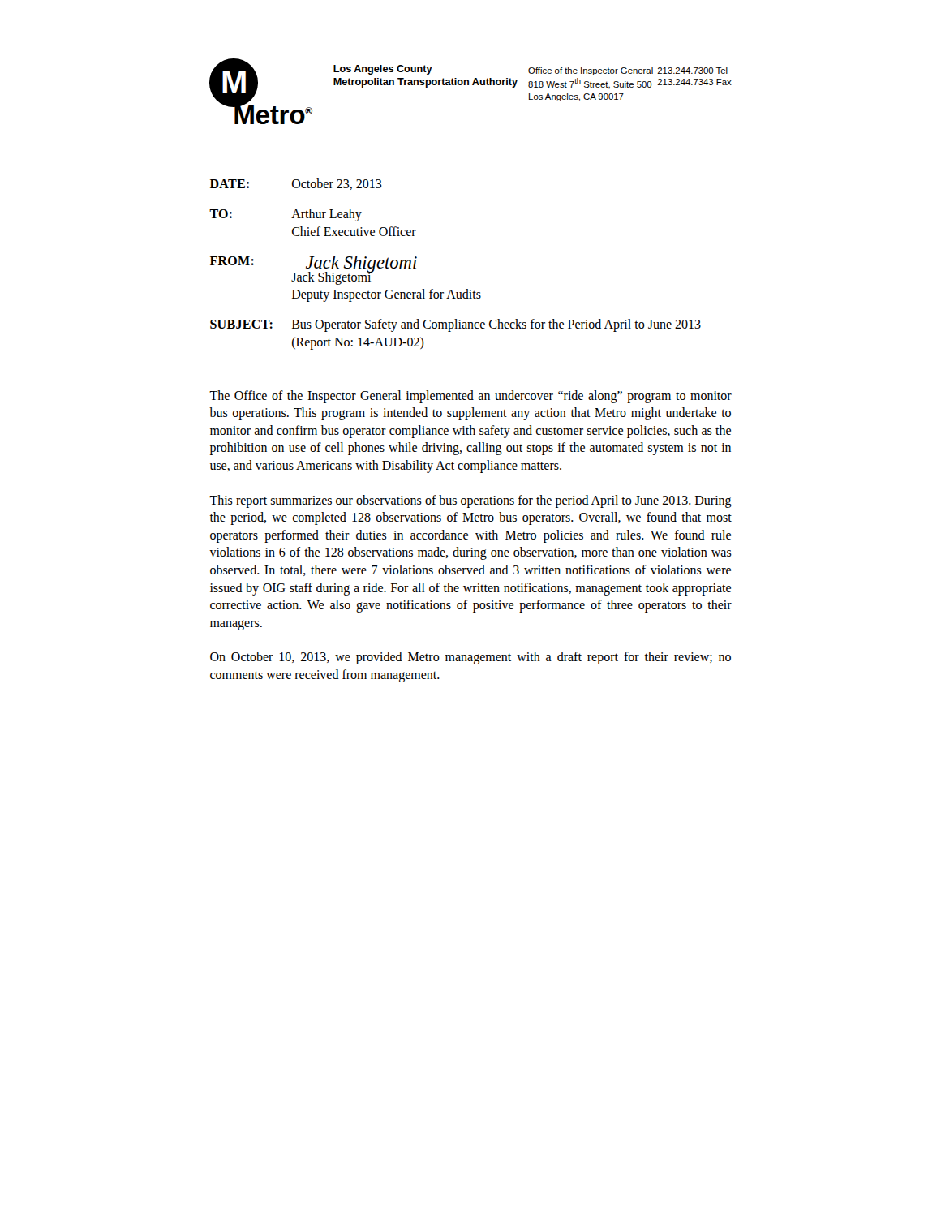M
Metro®
Los Angeles County
Metropolitan Transportation Authority
Office of the Inspector General
818 West 7th Street, Suite 500
Los Angeles, CA 90017
213.244.7300 Tel
213.244.7343 Fax
| DATE: | October 23, 2013 |
| TO: | Arthur Leahy Chief Executive Officer |
| FROM: | Jack Shigetomi Jack Shigetomi Deputy Inspector General for Audits |
| SUBJECT: | Bus Operator Safety and Compliance Checks for the Period April to June 2013 (Report No: 14-AUD-02) |
The Office of the Inspector General implemented an undercover “ride along” program to monitor bus operations. This program is intended to supplement any action that Metro might undertake to monitor and confirm bus operator compliance with safety and customer service policies, such as the prohibition on use of cell phones while driving, calling out stops if the automated system is not in use, and various Americans with Disability Act compliance matters.
This report summarizes our observations of bus operations for the period April to June 2013. During the period, we completed 128 observations of Metro bus operators. Overall, we found that most operators performed their duties in accordance with Metro policies and rules. We found rule violations in 6 of the 128 observations made, during one observation, more than one violation was observed. In total, there were 7 violations observed and 3 written notifications of violations were issued by OIG staff during a ride. For all of the written notifications, management took appropriate corrective action. We also gave notifications of positive performance of three operators to their managers.
On October 10, 2013, we provided Metro management with a draft report for their review; no comments were received from management.